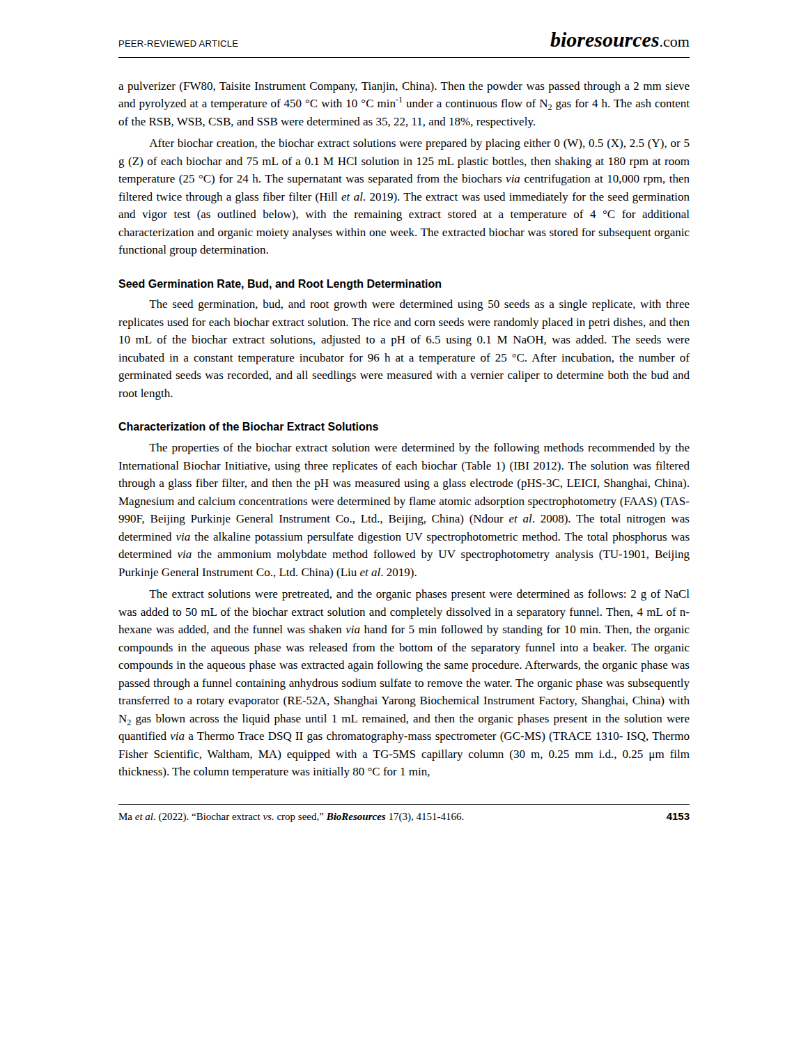Peer-Reviewed Article bioresources.com
a pulverizer (FW80, Taisite Instrument Company, Tianjin, China). Then the powder was passed through a 2 mm sieve and pyrolyzed at a temperature of 450 °C with 10 °C min-1 under a continuous flow of N2 gas for 4 h. The ash content of the RSB, WSB, CSB, and SSB were determined as 35, 22, 11, and 18%, respectively.
After biochar creation, the biochar extract solutions were prepared by placing either 0 (W), 0.5 (X), 2.5 (Y), or 5 g (Z) of each biochar and 75 mL of a 0.1 M HCl solution in 125 mL plastic bottles, then shaking at 180 rpm at room temperature (25 °C) for 24 h. The supernatant was separated from the biochars via centrifugation at 10,000 rpm, then filtered twice through a glass fiber filter (Hill et al. 2019). The extract was used immediately for the seed germination and vigor test (as outlined below), with the remaining extract stored at a temperature of 4 °C for additional characterization and organic moiety analyses within one week. The extracted biochar was stored for subsequent organic functional group determination.
Seed Germination Rate, Bud, and Root Length Determination
The seed germination, bud, and root growth were determined using 50 seeds as a single replicate, with three replicates used for each biochar extract solution. The rice and corn seeds were randomly placed in petri dishes, and then 10 mL of the biochar extract solutions, adjusted to a pH of 6.5 using 0.1 M NaOH, was added. The seeds were incubated in a constant temperature incubator for 96 h at a temperature of 25 °C. After incubation, the number of germinated seeds was recorded, and all seedlings were measured with a vernier caliper to determine both the bud and root length.
Characterization of the Biochar Extract Solutions
The properties of the biochar extract solution were determined by the following methods recommended by the International Biochar Initiative, using three replicates of each biochar (Table 1) (IBI 2012). The solution was filtered through a glass fiber filter, and then the pH was measured using a glass electrode (pHS-3C, LEICI, Shanghai, China). Magnesium and calcium concentrations were determined by flame atomic adsorption spectrophotometry (FAAS) (TAS-990F, Beijing Purkinje General Instrument Co., Ltd., Beijing, China) (Ndour et al. 2008). The total nitrogen was determined via the alkaline potassium persulfate digestion UV spectrophotometric method. The total phosphorus was determined via the ammonium molybdate method followed by UV spectrophotometry analysis (TU-1901, Beijing Purkinje General Instrument Co., Ltd. China) (Liu et al. 2019).
The extract solutions were pretreated, and the organic phases present were determined as follows: 2 g of NaCl was added to 50 mL of the biochar extract solution and completely dissolved in a separatory funnel. Then, 4 mL of n-hexane was added, and the funnel was shaken via hand for 5 min followed by standing for 10 min. Then, the organic compounds in the aqueous phase was released from the bottom of the separatory funnel into a beaker. The organic compounds in the aqueous phase was extracted again following the same procedure. Afterwards, the organic phase was passed through a funnel containing anhydrous sodium sulfate to remove the water. The organic phase was subsequently transferred to a rotary evaporator (RE-52A, Shanghai Yarong Biochemical Instrument Factory, Shanghai, China) with N2 gas blown across the liquid phase until 1 mL remained, and then the organic phases present in the solution were quantified via a Thermo Trace DSQ II gas chromatography-mass spectrometer (GC-MS) (TRACE 1310- ISQ, Thermo Fisher Scientific, Waltham, MA) equipped with a TG-5MS capillary column (30 m, 0.25 mm i.d., 0.25 μm film thickness). The column temperature was initially 80 °C for 1 min,
Ma et al. (2022). “Biochar extract vs. crop seed,” BioResources 17(3), 4151-4166. 4153